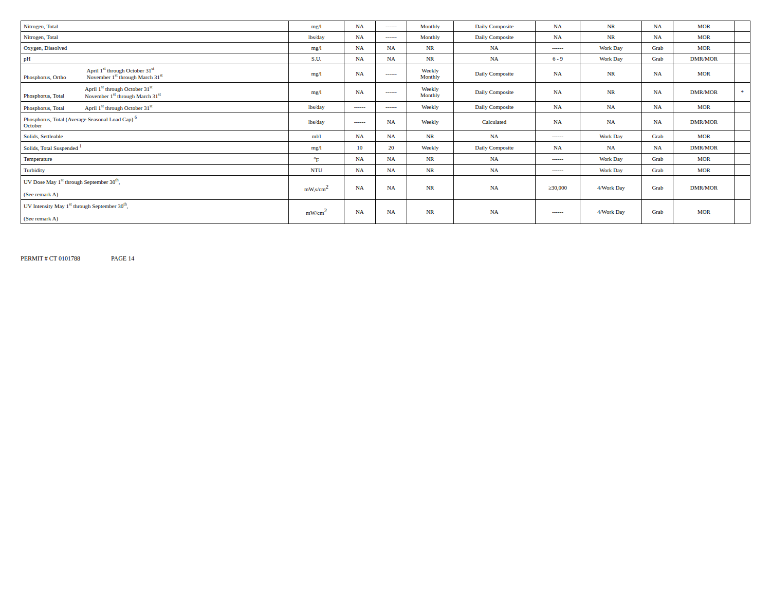| Nitrogen, Total | mg/l | NA | ------ | Monthly | Daily Composite | NA | NR | NA | MOR | |
| Nitrogen, Total | lbs/day | NA | ------ | Monthly | Daily Composite | NA | NR | NA | MOR | |
| Oxygen, Dissolved | mg/l | NA | NA | NR | NA | ------ | Work Day | Grab | MOR | |
| pH | S.U. | NA | NA | NR | NA | 6 - 9 | Work Day | Grab | DMR/MOR | |
| Phosphorus, Ortho April 1 st through October 31 st November 1 st through March 31 st | mg/l | NA | ------ | Weekly Monthly | Daily Composite | NA | NR | NA | MOR | |
| Phosphorus, Total April 1 st through October 31 st November 1 st through March 31 st | mg/l | NA | ------ | Weekly Monthly | Daily Composite | NA | NR | NA | DMR/MOR | * |
| Phosphorus, Total April 1 st through October 31 st | lbs/day | ------ | ------ | Weekly | Daily Composite | NA | NA | NA | MOR | |
| Phosphorus, Total (Average Seasonal Load Cap) 6 October | lbs/day | ------ | NA | Weekly | Calculated | NA | NA | NA | DMR/MOR | |
| Solids, Settleable | ml/l | NA | NA | NR | NA | ------ | Work Day | Grab | MOR | |
| Solids, Total Suspended 1 | mg/l | 10 | 20 | Weekly | Daily Composite | NA | NA | NA | DMR/MOR | |
| Temperature | o F | NA | NA | NR | NA | ------ | Work Day | Grab | MOR | |
| Turbidity | NTU | NA | NA | NR | NA | ------ | Work Day | Grab | MOR | |
| UV Dose May 1 st through September 30 th , (See remark A) | mW,s/cm 2 | NA | NA | NR | NA | ≥30,000 | 4/Work Day | Grab | DMR/MOR | |
| UV Intensity May 1 st through September 30 th , (See remark A) | mW/cm 2 | NA | NA | NR | NA | ------ | 4/Work Day | Grab | MOR | |
PERMIT # CT 0101788PAGE 14